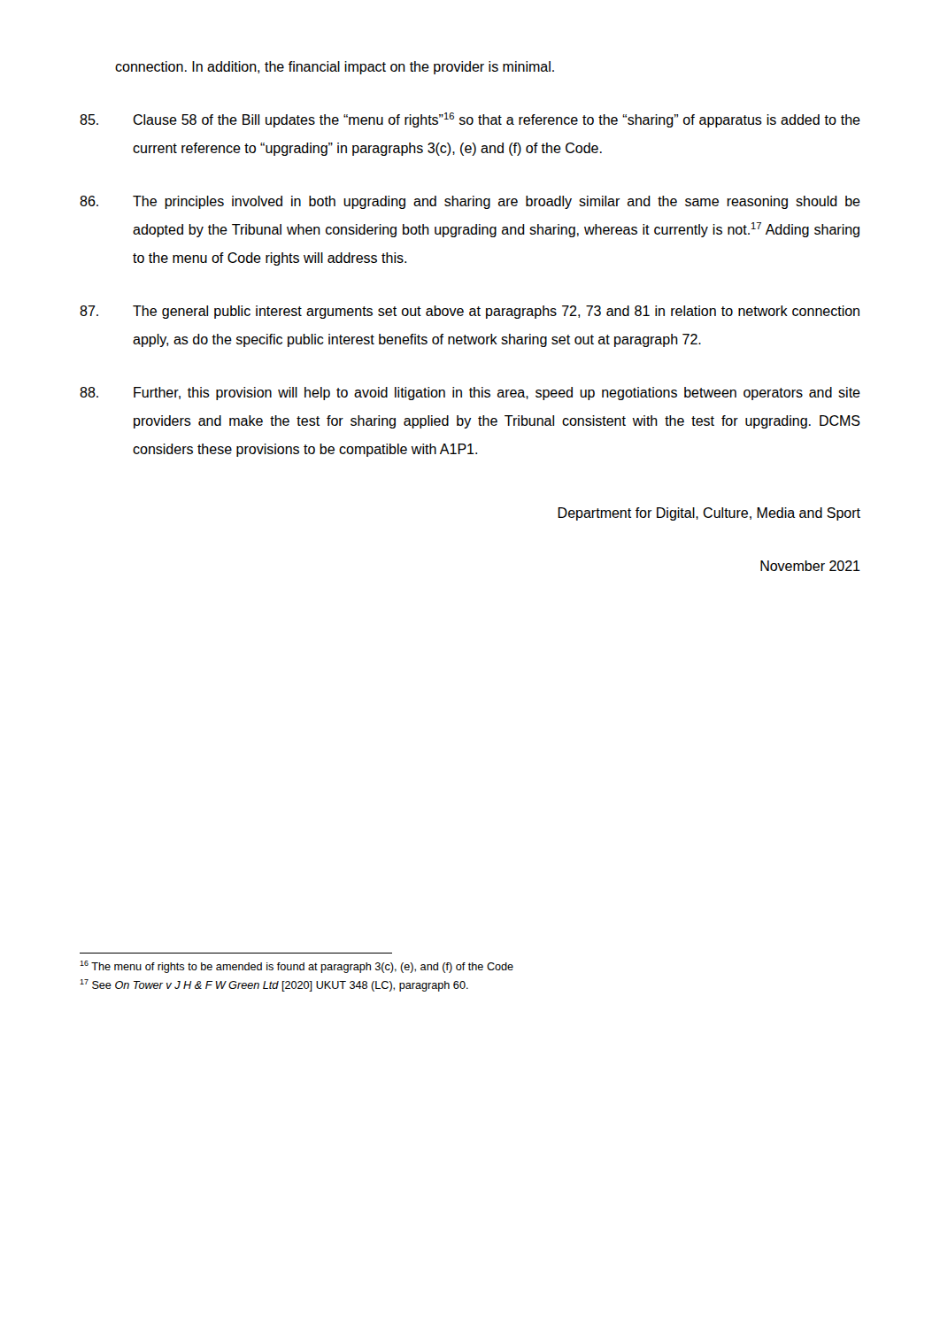connection. In addition, the financial impact on the provider is minimal.
85. Clause 58 of the Bill updates the “menu of rights”16 so that a reference to the “sharing” of apparatus is added to the current reference to “upgrading” in paragraphs 3(c), (e) and (f) of the Code.
86. The principles involved in both upgrading and sharing are broadly similar and the same reasoning should be adopted by the Tribunal when considering both upgrading and sharing, whereas it currently is not.17 Adding sharing to the menu of Code rights will address this.
87. The general public interest arguments set out above at paragraphs 72, 73 and 81 in relation to network connection apply, as do the specific public interest benefits of network sharing set out at paragraph 72.
88. Further, this provision will help to avoid litigation in this area, speed up negotiations between operators and site providers and make the test for sharing applied by the Tribunal consistent with the test for upgrading. DCMS considers these provisions to be compatible with A1P1.
Department for Digital, Culture, Media and Sport
November 2021
16 The menu of rights to be amended is found at paragraph 3(c), (e), and (f) of the Code
17 See On Tower v J H & F W Green Ltd [2020] UKUT 348 (LC), paragraph 60.